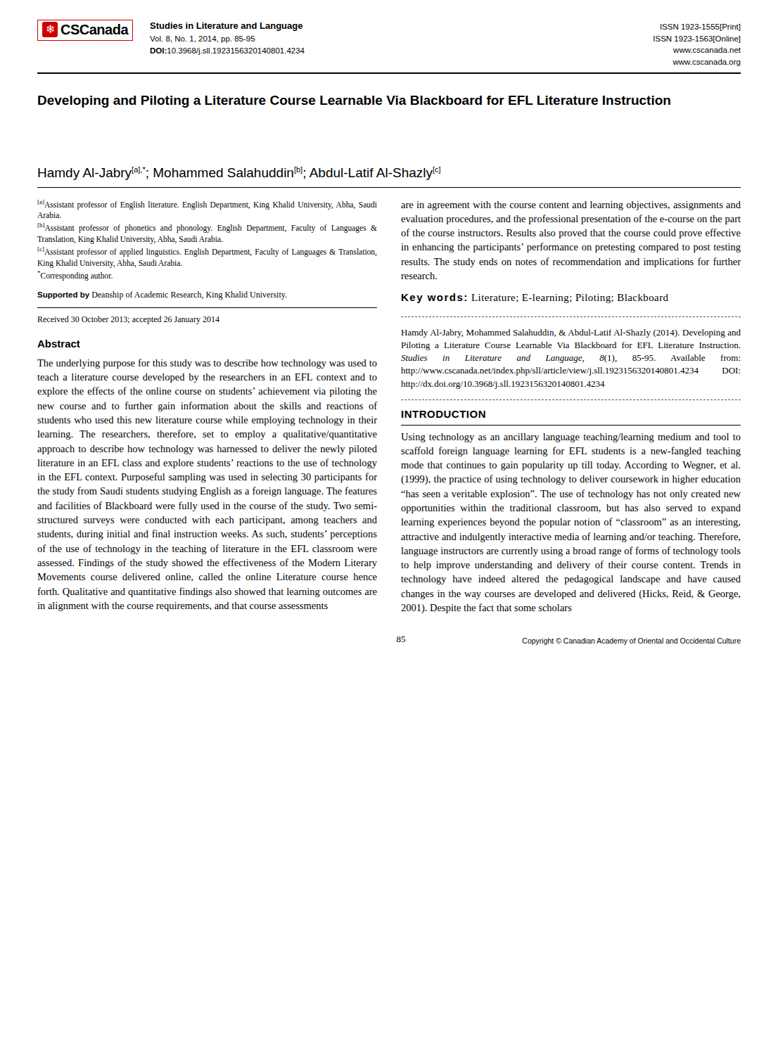❄CSCanada
Studies in Literature and Language
Vol. 8, No. 1, 2014, pp. 85-95
DOI: 10.3968/j.sll.1923156320140801.4234
ISSN 1923-1555[Print]
ISSN 1923-1563[Online]
www.cscanada.net
www.cscanada.org
Developing and Piloting a Literature Course Learnable Via Blackboard for EFL Literature Instruction
Hamdy Al-Jabry[a],*; Mohammed Salahuddin[b]; Abdul-Latif Al-Shazly[c]
[a]Assistant professor of English literature. English Department, King Khalid University, Abha, Saudi Arabia.
[b]Assistant professor of phonetics and phonology. English Department, Faculty of Languages & Translation, King Khalid University, Abha, Saudi Arabia.
[c]Assistant professor of applied linguistics. English Department, Faculty of Languages & Translation, King Khalid University, Abha, Saudi Arabia.
*Corresponding author.
Supported by Deanship of Academic Research, King Khalid University.
Received 30 October 2013; accepted 26 January 2014
Abstract
The underlying purpose for this study was to describe how technology was used to teach a literature course developed by the researchers in an EFL context and to explore the effects of the online course on students’ achievement via piloting the new course and to further gain information about the skills and reactions of students who used this new literature course while employing technology in their learning. The researchers, therefore, set to employ a qualitative/quantitative approach to describe how technology was harnessed to deliver the newly piloted literature in an EFL class and explore students’ reactions to the use of technology in the EFL context. Purposeful sampling was used in selecting 30 participants for the study from Saudi students studying English as a foreign language. The features and facilities of Blackboard were fully used in the course of the study. Two semi-structured surveys were conducted with each participant, among teachers and students, during initial and final instruction weeks. As such, students’ perceptions of the use of technology in the teaching of literature in the EFL classroom were assessed. Findings of the study showed the effectiveness of the Modern Literary Movements course delivered online, called the online Literature course hence forth. Qualitative and quantitative findings also showed that learning outcomes are in alignment with the course requirements, and that course assessments
are in agreement with the course content and learning objectives, assignments and evaluation procedures, and the professional presentation of the e-course on the part of the course instructors. Results also proved that the course could prove effective in enhancing the participants’ performance on pretesting compared to post testing results. The study ends on notes of recommendation and implications for further research.
Key words: Literature; E-learning; Piloting; Blackboard
Hamdy Al-Jabry, Mohammed Salahuddin, & Abdul-Latif Al-Shazly (2014). Developing and Piloting a Literature Course Learnable Via Blackboard for EFL Literature Instruction. Studies in Literature and Language, 8(1), 85-95. Available from: http://www.cscanada.net/index.php/sll/article/view/j.sll.1923156320140801.4234 DOI: http://dx.doi.org/10.3968/j.sll.1923156320140801.4234
INTRODUCTION
Using technology as an ancillary language teaching/learning medium and tool to scaffold foreign language learning for EFL students is a new-fangled teaching mode that continues to gain popularity up till today. According to Wegner, et al. (1999), the practice of using technology to deliver coursework in higher education “has seen a veritable explosion”. The use of technology has not only created new opportunities within the traditional classroom, but has also served to expand learning experiences beyond the popular notion of “classroom” as an interesting, attractive and indulgently interactive media of learning and/or teaching. Therefore, language instructors are currently using a broad range of forms of technology tools to help improve understanding and delivery of their course content. Trends in technology have indeed altered the pedagogical landscape and have caused changes in the way courses are developed and delivered (Hicks, Reid, & George, 2001). Despite the fact that some scholars
85
Copyright © Canadian Academy of Oriental and Occidental Culture